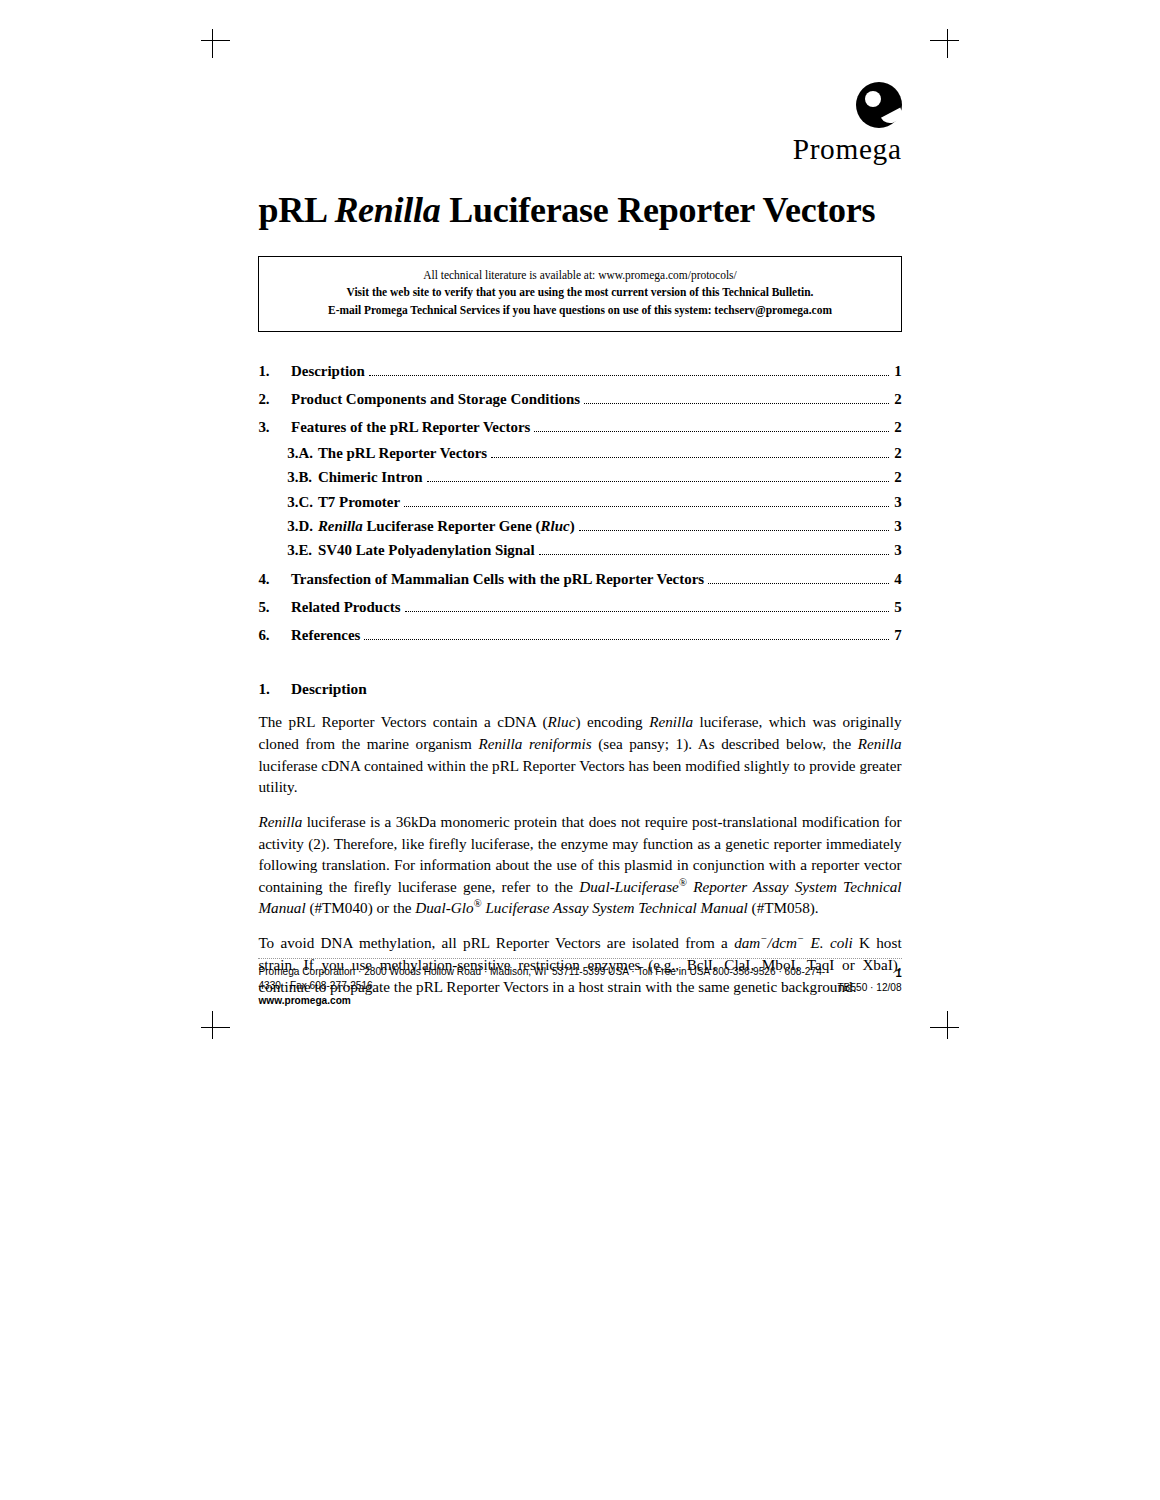Promega
pRL Renilla Luciferase Reporter Vectors
All technical literature is available at: www.promega.com/protocols/
Visit the web site to verify that you are using the most current version of this Technical Bulletin.
E-mail Promega Technical Services if you have questions on use of this system: techserv@promega.com
1. Description 1
2. Product Components and Storage Conditions 2
3. Features of the pRL Reporter Vectors 2
3.A. The pRL Reporter Vectors 2
3.B. Chimeric Intron 2
3.C. T7 Promoter 3
3.D. Renilla Luciferase Reporter Gene (Rluc) 3
3.E. SV40 Late Polyadenylation Signal 3
4. Transfection of Mammalian Cells with the pRL Reporter Vectors 4
5. Related Products 5
6. References 7
1. Description
The pRL Reporter Vectors contain a cDNA (Rluc) encoding Renilla luciferase, which was originally cloned from the marine organism Renilla reniformis (sea pansy; 1). As described below, the Renilla luciferase cDNA contained within the pRL Reporter Vectors has been modified slightly to provide greater utility.
Renilla luciferase is a 36kDa monomeric protein that does not require post-translational modification for activity (2). Therefore, like firefly luciferase, the enzyme may function as a genetic reporter immediately following translation. For information about the use of this plasmid in conjunction with a reporter vector containing the firefly luciferase gene, refer to the Dual-Luciferase® Reporter Assay System Technical Manual (#TM040) or the Dual-Glo® Luciferase Assay System Technical Manual (#TM058).
To avoid DNA methylation, all pRL Reporter Vectors are isolated from a dam−/dcm− E. coli K host strain. If you use methylation-sensitive restriction enzymes (e.g., BclI, ClaI, MboI, TaqI or XbaI), continue to propagate the pRL Reporter Vectors in a host strain with the same genetic background.
Promega Corporation · 2800 Woods Hollow Road · Madison, WI 53711-5399 USA · Toll Free in USA 800-356-9526 · 608-274-4330 · Fax 608-277-2516
www.promega.com
1
TB550 · 12/08